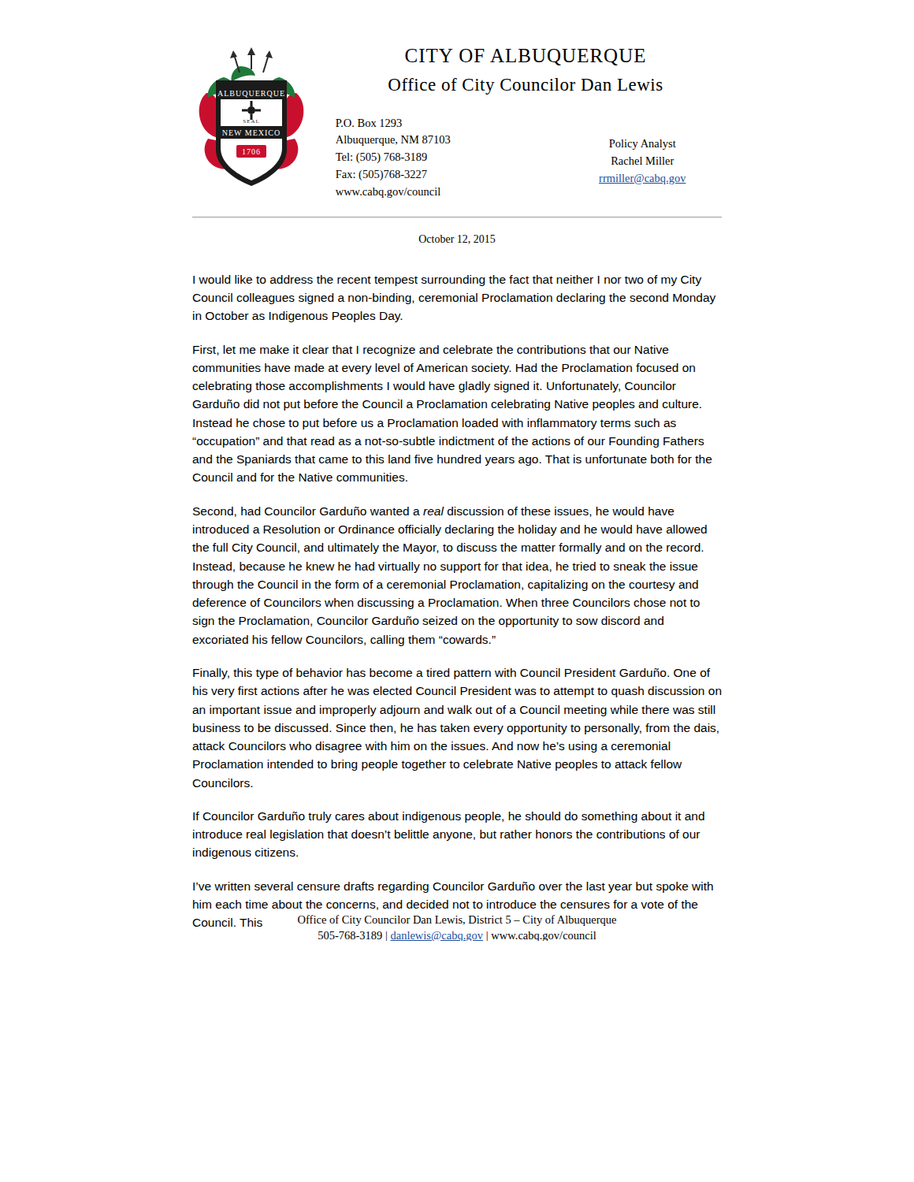ALBUQUERQUE SEAL NEW MEXICO 1706
CITY OF ALBUQUERQUE
Office of City Councilor Dan Lewis
P.O. Box 1293
Albuquerque, NM 87103
Tel: (505) 768-3189
Fax: (505)768-3227
www.cabq.gov/council
Policy Analyst
Rachel Miller
rrmiller@cabq.gov
October 12, 2015
I would like to address the recent tempest surrounding the fact that neither I nor two of my City Council colleagues signed a non-binding, ceremonial Proclamation declaring the second Monday in October as Indigenous Peoples Day.
First, let me make it clear that I recognize and celebrate the contributions that our Native communities have made at every level of American society. Had the Proclamation focused on celebrating those accomplishments I would have gladly signed it. Unfortunately, Councilor Garduño did not put before the Council a Proclamation celebrating Native peoples and culture. Instead he chose to put before us a Proclamation loaded with inflammatory terms such as “occupation” and that read as a not-so-subtle indictment of the actions of our Founding Fathers and the Spaniards that came to this land five hundred years ago. That is unfortunate both for the Council and for the Native communities.
Second, had Councilor Garduño wanted a real discussion of these issues, he would have introduced a Resolution or Ordinance officially declaring the holiday and he would have allowed the full City Council, and ultimately the Mayor, to discuss the matter formally and on the record. Instead, because he knew he had virtually no support for that idea, he tried to sneak the issue through the Council in the form of a ceremonial Proclamation, capitalizing on the courtesy and deference of Councilors when discussing a Proclamation. When three Councilors chose not to sign the Proclamation, Councilor Garduño seized on the opportunity to sow discord and excoriated his fellow Councilors, calling them “cowards.”
Finally, this type of behavior has become a tired pattern with Council President Garduño. One of his very first actions after he was elected Council President was to attempt to quash discussion on an important issue and improperly adjourn and walk out of a Council meeting while there was still business to be discussed. Since then, he has taken every opportunity to personally, from the dais, attack Councilors who disagree with him on the issues. And now he’s using a ceremonial Proclamation intended to bring people together to celebrate Native peoples to attack fellow Councilors.
If Councilor Garduño truly cares about indigenous people, he should do something about it and introduce real legislation that doesn’t belittle anyone, but rather honors the contributions of our indigenous citizens.
I’ve written several censure drafts regarding Councilor Garduño over the last year but spoke with him each time about the concerns, and decided not to introduce the censures for a vote of the Council. This
Office of City Councilor Dan Lewis, District 5 – City of Albuquerque
505-768-3189 | danlewis@cabq.gov | www.cabq.gov/council